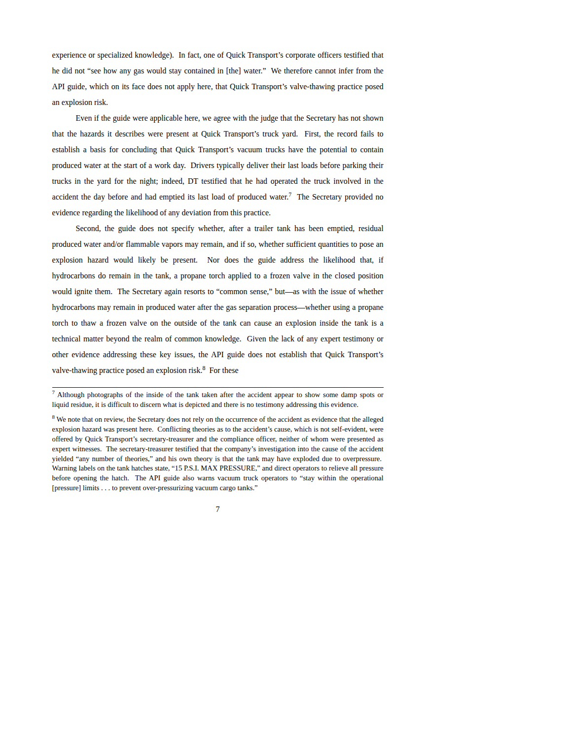experience or specialized knowledge). In fact, one of Quick Transport’s corporate officers testified that he did not “see how any gas would stay contained in [the] water.” We therefore cannot infer from the API guide, which on its face does not apply here, that Quick Transport’s valve-thawing practice posed an explosion risk.
Even if the guide were applicable here, we agree with the judge that the Secretary has not shown that the hazards it describes were present at Quick Transport’s truck yard. First, the record fails to establish a basis for concluding that Quick Transport’s vacuum trucks have the potential to contain produced water at the start of a work day. Drivers typically deliver their last loads before parking their trucks in the yard for the night; indeed, DT testified that he had operated the truck involved in the accident the day before and had emptied its last load of produced water.7 The Secretary provided no evidence regarding the likelihood of any deviation from this practice.
Second, the guide does not specify whether, after a trailer tank has been emptied, residual produced water and/or flammable vapors may remain, and if so, whether sufficient quantities to pose an explosion hazard would likely be present. Nor does the guide address the likelihood that, if hydrocarbons do remain in the tank, a propane torch applied to a frozen valve in the closed position would ignite them. The Secretary again resorts to “common sense,” but—as with the issue of whether hydrocarbons may remain in produced water after the gas separation process—whether using a propane torch to thaw a frozen valve on the outside of the tank can cause an explosion inside the tank is a technical matter beyond the realm of common knowledge. Given the lack of any expert testimony or other evidence addressing these key issues, the API guide does not establish that Quick Transport’s valve-thawing practice posed an explosion risk.8 For these
7 Although photographs of the inside of the tank taken after the accident appear to show some damp spots or liquid residue, it is difficult to discern what is depicted and there is no testimony addressing this evidence.
8 We note that on review, the Secretary does not rely on the occurrence of the accident as evidence that the alleged explosion hazard was present here. Conflicting theories as to the accident’s cause, which is not self-evident, were offered by Quick Transport’s secretary-treasurer and the compliance officer, neither of whom were presented as expert witnesses. The secretary-treasurer testified that the company’s investigation into the cause of the accident yielded “any number of theories,” and his own theory is that the tank may have exploded due to overpressure. Warning labels on the tank hatches state, “15 P.S.I. MAX PRESSURE,” and direct operators to relieve all pressure before opening the hatch. The API guide also warns vacuum truck operators to “stay within the operational [pressure] limits . . . to prevent over-pressurizing vacuum cargo tanks.”
7